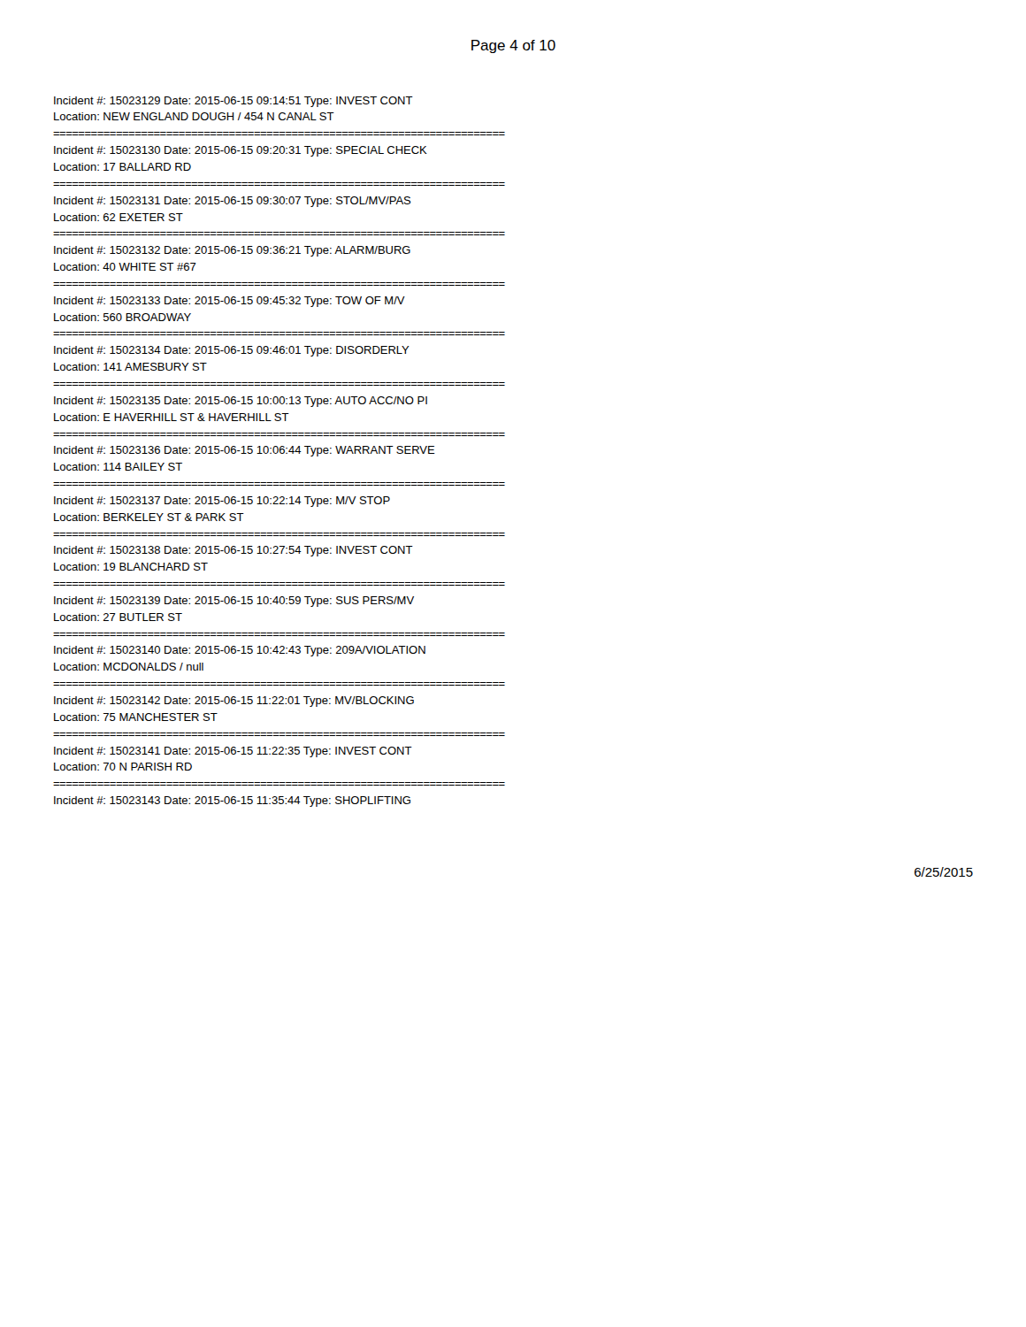Page 4 of 10
Incident #: 15023129 Date: 2015-06-15 09:14:51 Type: INVEST CONT
Location: NEW ENGLAND DOUGH / 454 N CANAL ST
========================================================================
Incident #: 15023130 Date: 2015-06-15 09:20:31 Type: SPECIAL CHECK
Location: 17 BALLARD RD
========================================================================
Incident #: 15023131 Date: 2015-06-15 09:30:07 Type: STOL/MV/PAS
Location: 62 EXETER ST
========================================================================
Incident #: 15023132 Date: 2015-06-15 09:36:21 Type: ALARM/BURG
Location: 40 WHITE ST #67
========================================================================
Incident #: 15023133 Date: 2015-06-15 09:45:32 Type: TOW OF M/V
Location: 560 BROADWAY
========================================================================
Incident #: 15023134 Date: 2015-06-15 09:46:01 Type: DISORDERLY
Location: 141 AMESBURY ST
========================================================================
Incident #: 15023135 Date: 2015-06-15 10:00:13 Type: AUTO ACC/NO PI
Location: E HAVERHILL ST & HAVERHILL ST
========================================================================
Incident #: 15023136 Date: 2015-06-15 10:06:44 Type: WARRANT SERVE
Location: 114 BAILEY ST
========================================================================
Incident #: 15023137 Date: 2015-06-15 10:22:14 Type: M/V STOP
Location: BERKELEY ST & PARK ST
========================================================================
Incident #: 15023138 Date: 2015-06-15 10:27:54 Type: INVEST CONT
Location: 19 BLANCHARD ST
========================================================================
Incident #: 15023139 Date: 2015-06-15 10:40:59 Type: SUS PERS/MV
Location: 27 BUTLER ST
========================================================================
Incident #: 15023140 Date: 2015-06-15 10:42:43 Type: 209A/VIOLATION
Location: MCDONALDS / null
========================================================================
Incident #: 15023142 Date: 2015-06-15 11:22:01 Type: MV/BLOCKING
Location: 75 MANCHESTER ST
========================================================================
Incident #: 15023141 Date: 2015-06-15 11:22:35 Type: INVEST CONT
Location: 70 N PARISH RD
========================================================================
Incident #: 15023143 Date: 2015-06-15 11:35:44 Type: SHOPLIFTING
6/25/2015